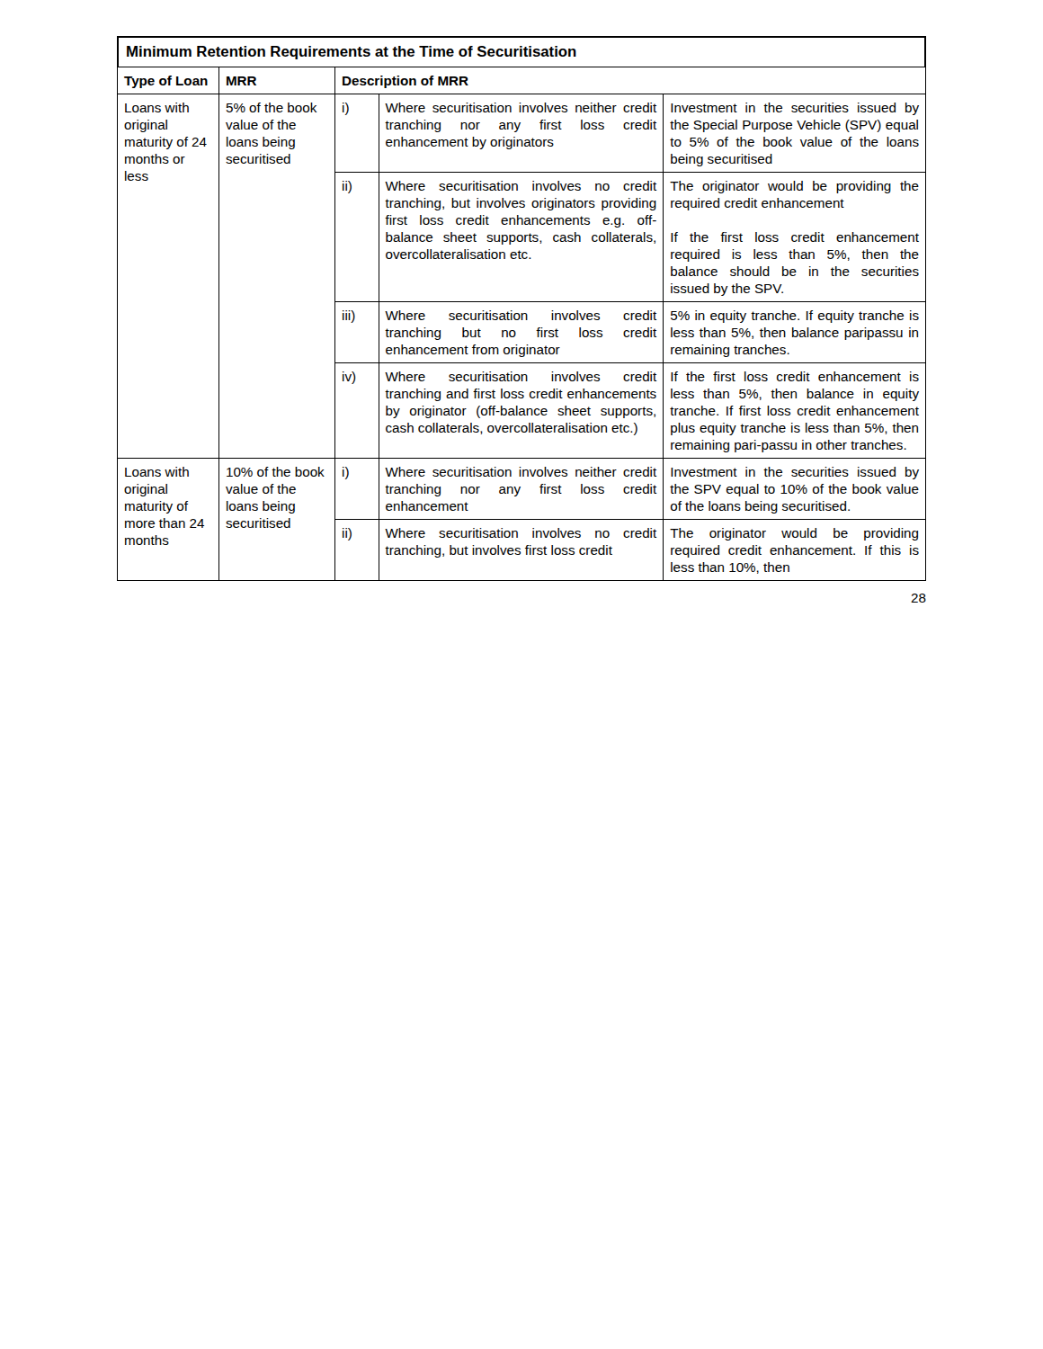Minimum Retention Requirements at the Time of Securitisation
| Type of Loan | MRR | Description of MRR |
| --- | --- | --- |
| Loans with original maturity of 24 months or less | 5% of the book value of the loans being securitised | i) | Where securitisation involves neither credit tranching nor any first loss credit enhancement by originators | Investment in the securities issued by the Special Purpose Vehicle (SPV) equal to 5% of the book value of the loans being securitised |
| ii) | Where securitisation involves no credit tranching, but involves originators providing first loss credit enhancements e.g. off-balance sheet supports, cash collaterals, overcollateralisation etc. | The originator would be providing the required credit enhancement If the first loss credit enhancement required is less than 5%, then the balance should be in the securities issued by the SPV. |
| iii) | Where securitisation involves credit tranching but no first loss credit enhancement from originator | 5% in equity tranche. If equity tranche is less than 5%, then balance paripassu in remaining tranches. |
| iv) | Where securitisation involves credit tranching and first loss credit enhancements by originator (off-balance sheet supports, cash collaterals, overcollateralisation etc.) | If the first loss credit enhancement is less than 5%, then balance in equity tranche. If first loss credit enhancement plus equity tranche is less than 5%, then remaining pari-passu in other tranches. |
| Loans with original maturity of more than 24 months | 10% of the book value of the loans being securitised | i) | Where securitisation involves neither credit tranching nor any first loss credit enhancement | Investment in the securities issued by the SPV equal to 10% of the book value of the loans being securitised. |
| ii) | Where securitisation involves no credit tranching, but involves first loss credit | The originator would be providing required credit enhancement. If this is less than 10%, then |
28